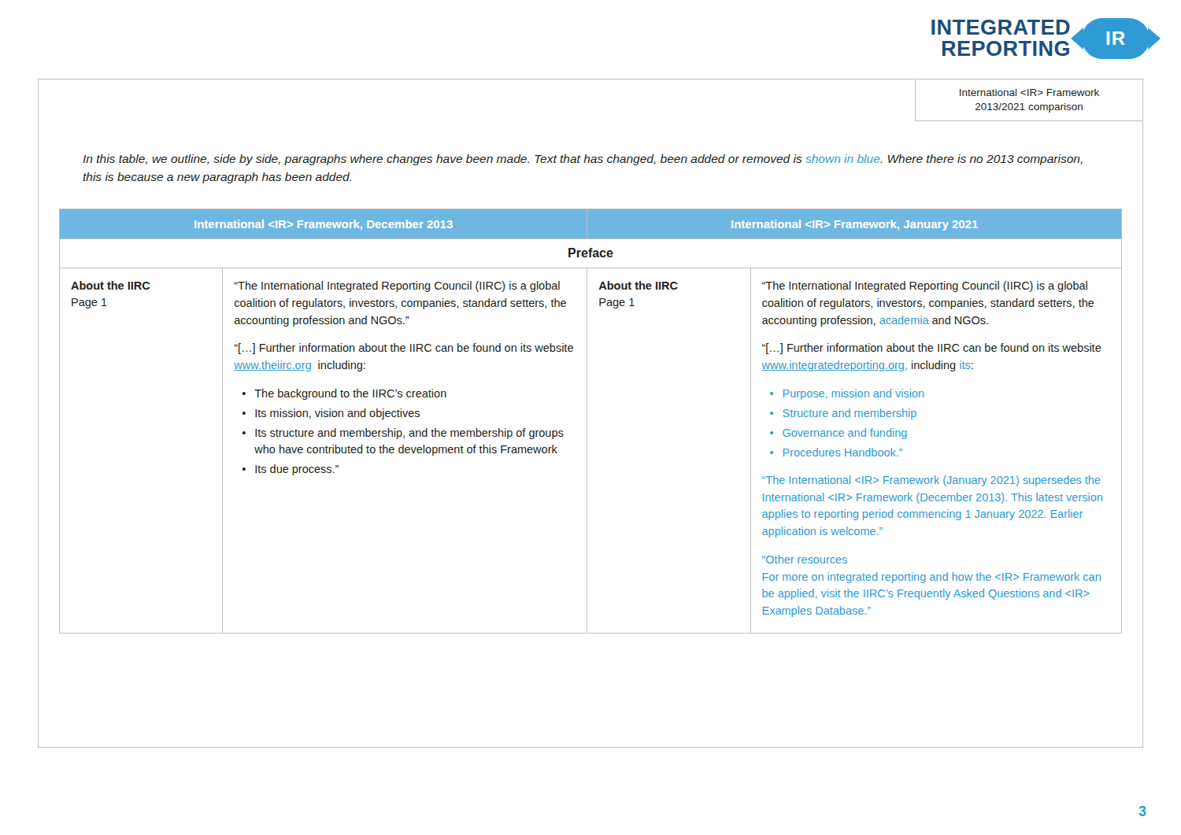INTEGRATED
REPORTING
IR
International <IR> Framework
2013/2021 comparison
In this table, we outline, side by side, paragraphs where changes have been made. Text that has changed, been added or removed is shown in blue. Where there is no 2013 comparison, this is because a new paragraph has been added.
| International <IR> Framework, December 2013 | International <IR> Framework, January 2021 |
| --- | --- |
| Preface |
| About the IIRC Page 1 | “The International Integrated Reporting Council (IIRC) is a global coalition of regulators, investors, companies, standard setters, the accounting profession and NGOs.” “[…] Further information about the IIRC can be found on its website www.theiirc.org including: The background to the IIRC’s creation Its mission, vision and objectives Its structure and membership, and the membership of groups who have contributed to the development of this Framework Its due process.” | About the IIRC Page 1 | “The International Integrated Reporting Council (IIRC) is a global coalition of regulators, investors, companies, standard setters, the accounting profession, academia and NGOs. “[…] Further information about the IIRC can be found on its website www.integratedreporting.org , including its : Purpose, mission and vision Structure and membership Governance and funding Procedures Handbook. ” “The International <IR> Framework (January 2021) supersedes the International <IR> Framework (December 2013). This latest version applies to reporting period commencing 1 January 2022. Earlier application is welcome.” “Other resources For more on integrated reporting and how the <IR> Framework can be applied, visit the IIRC’s Frequently Asked Questions and <IR> Examples Database.” |
3